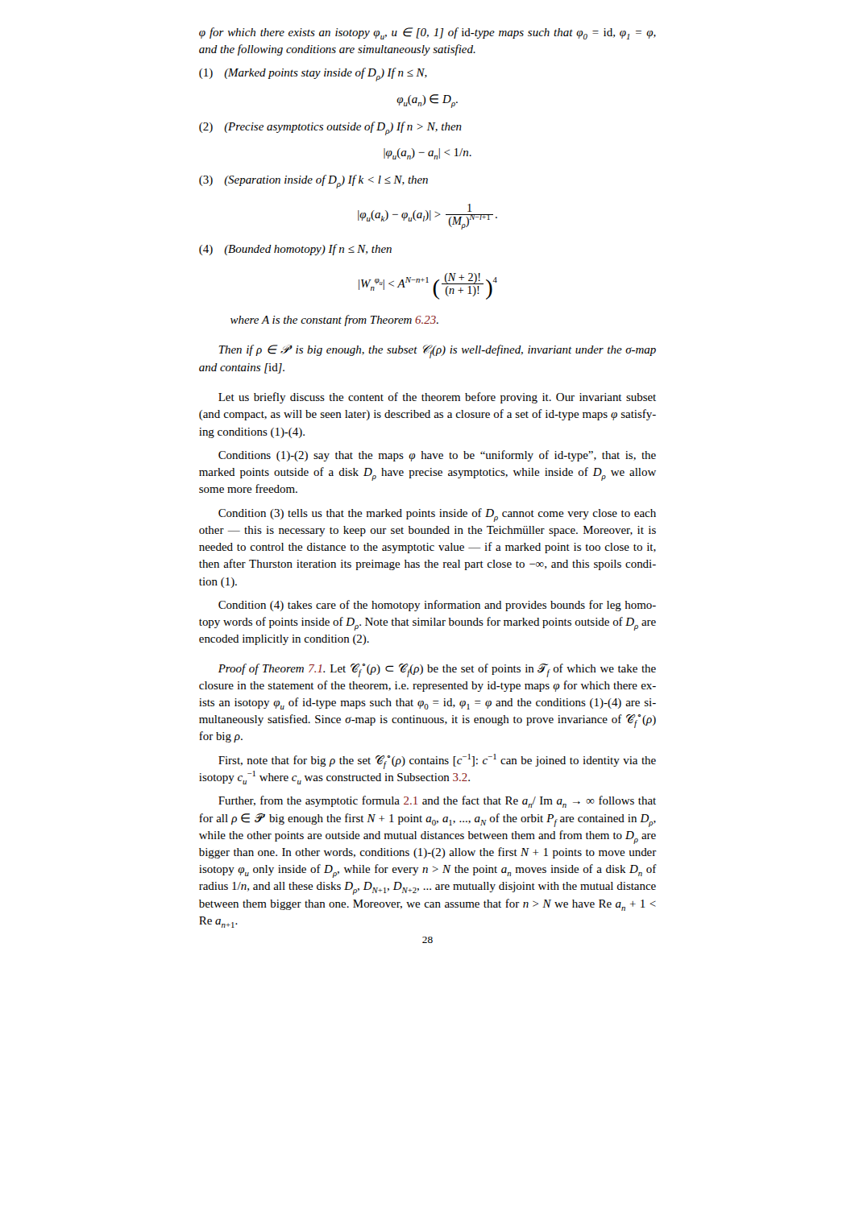φ for which there exists an isotopy φu, u ∈ [0, 1] of id-type maps such that φ0 = id, φ1 = φ, and the following conditions are simultaneously satisfied.
(1)(Marked points stay inside of Dρ) If n ≤ N,
φu(an) ∈ Dρ.
(2)(Precise asymptotics outside of Dρ) If n > N, then
|φu(an) − an| < 1/n.
(3)(Separation inside of Dρ) If k < l ≤ N, then
|φu(ak) − φu(al)| > 1(Mρ)N−l+1.
(4)(Bounded homotopy) If n ≤ N, then
|Wnφu| < AN−n+1 ((N + 2)!(n + 1)!)4
where A is the constant from Theorem 6.23.
Then if ρ ∈ 𝒫′ is big enough, the subset 𝒞f(ρ) is well-defined, invariant under the σ-map and contains [id].
Let us briefly discuss the content of the theorem before proving it. Our invariant subset (and compact, as will be seen later) is described as a closure of a set of id-type maps φ satisfying conditions (1)-(4).
Conditions (1)-(2) say that the maps φ have to be “uniformly of id-type”, that is, the marked points outside of a disk Dρ have precise asymptotics, while inside of Dρ we allow some more freedom.
Condition (3) tells us that the marked points inside of Dρ cannot come very close to each other — this is necessary to keep our set bounded in the Teichmüller space. Moreover, it is needed to control the distance to the asymptotic value — if a marked point is too close to it, then after Thurston iteration its preimage has the real part close to −∞, and this spoils condition (1).
Condition (4) takes care of the homotopy information and provides bounds for leg homotopy words of points inside of Dρ. Note that similar bounds for marked points outside of Dρ are encoded implicitly in condition (2).
Proof of Theorem 7.1. Let 𝒞f∘(ρ) ⊂ 𝒞f(ρ) be the set of points in 𝒯f of which we take the closure in the statement of the theorem, i.e. represented by id-type maps φ for which there exists an isotopy φu of id-type maps such that φ0 = id, φ1 = φ and the conditions (1)-(4) are simultaneously satisfied. Since σ-map is continuous, it is enough to prove invariance of 𝒞f∘(ρ) for big ρ.
First, note that for big ρ the set 𝒞f∘(ρ) contains [c−1]: c−1 can be joined to identity via the isotopy cu−1 where cu was constructed in Subsection 3.2.
Further, from the asymptotic formula 2.1 and the fact that Re an/ Im an → ∞ follows that for all ρ ∈ 𝒫′ big enough the first N + 1 point a0, a1, ..., aN of the orbit Pf are contained in Dρ, while the other points are outside and mutual distances between them and from them to Dρ are bigger than one. In other words, conditions (1)-(2) allow the first N + 1 points to move under isotopy φu only inside of Dρ, while for every n > N the point an moves inside of a disk Dn of radius 1/n, and all these disks Dρ, DN+1, DN+2, ... are mutually disjoint with the mutual distance between them bigger than one. Moreover, we can assume that for n > N we have Re an + 1 < Re an+1.
28